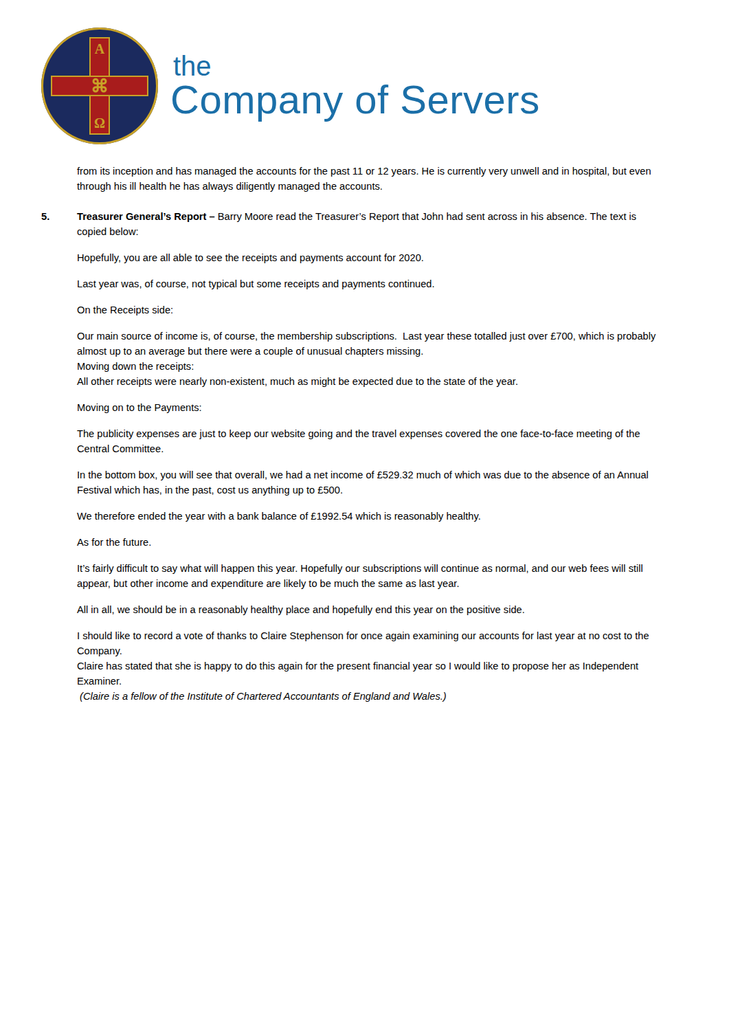Α ⌘ Ω
the
Company of Servers
from its inception and has managed the accounts for the past 11 or 12 years. He is currently very unwell and in hospital, but even through his ill health he has always diligently managed the accounts.
5.
Treasurer General’s Report – Barry Moore read the Treasurer’s Report that John had sent across in his absence. The text is copied below:
Hopefully, you are all able to see the receipts and payments account for 2020.
Last year was, of course, not typical but some receipts and payments continued.
On the Receipts side:
Our main source of income is, of course, the membership subscriptions. Last year these totalled just over £700, which is probably almost up to an average but there were a couple of unusual chapters missing.
Moving down the receipts:
All other receipts were nearly non-existent, much as might be expected due to the state of the year.
Moving on to the Payments:
The publicity expenses are just to keep our website going and the travel expenses covered the one face-to-face meeting of the Central Committee.
In the bottom box, you will see that overall, we had a net income of £529.32 much of which was due to the absence of an Annual Festival which has, in the past, cost us anything up to £500.
We therefore ended the year with a bank balance of £1992.54 which is reasonably healthy.
As for the future.
It’s fairly difficult to say what will happen this year. Hopefully our subscriptions will continue as normal, and our web fees will still appear, but other income and expenditure are likely to be much the same as last year.
All in all, we should be in a reasonably healthy place and hopefully end this year on the positive side.
I should like to record a vote of thanks to Claire Stephenson for once again examining our accounts for last year at no cost to the Company.
Claire has stated that she is happy to do this again for the present financial year so I would like to propose her as Independent Examiner.
(Claire is a fellow of the Institute of Chartered Accountants of England and Wales.)